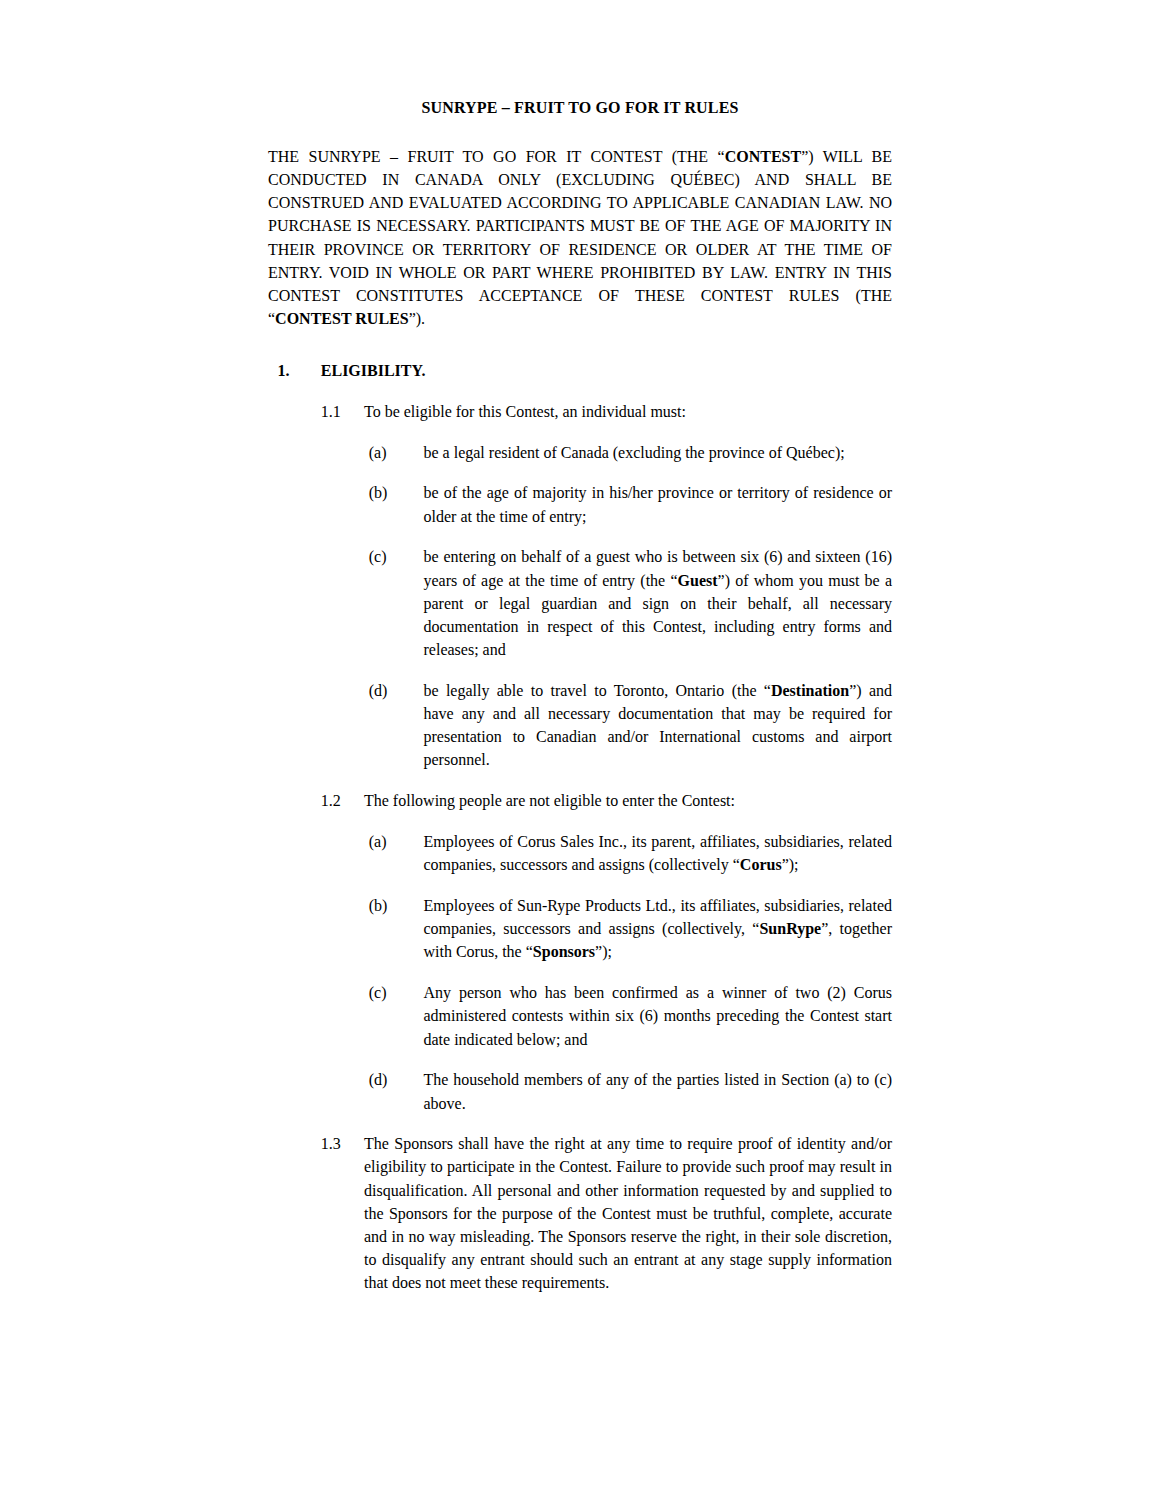SUNRYPE – FRUIT TO GO FOR IT RULES
THE SUNRYPE – FRUIT TO GO FOR IT CONTEST (THE “CONTEST”) WILL BE CONDUCTED IN CANADA ONLY (EXCLUDING QUÉBEC) AND SHALL BE CONSTRUED AND EVALUATED ACCORDING TO APPLICABLE CANADIAN LAW. NO PURCHASE IS NECESSARY. PARTICIPANTS MUST BE OF THE AGE OF MAJORITY IN THEIR PROVINCE OR TERRITORY OF RESIDENCE OR OLDER AT THE TIME OF ENTRY. VOID IN WHOLE OR PART WHERE PROHIBITED BY LAW. ENTRY IN THIS CONTEST CONSTITUTES ACCEPTANCE OF THESE CONTEST RULES (THE “CONTEST RULES”).
ELIGIBILITY.
To be eligible for this Contest, an individual must:
be a legal resident of Canada (excluding the province of Québec);
be of the age of majority in his/her province or territory of residence or older at the time of entry;
be entering on behalf of a guest who is between six (6) and sixteen (16) years of age at the time of entry (the “Guest”) of whom you must be a parent or legal guardian and sign on their behalf, all necessary documentation in respect of this Contest, including entry forms and releases; and
be legally able to travel to Toronto, Ontario (the “Destination”) and have any and all necessary documentation that may be required for presentation to Canadian and/or International customs and airport personnel.
The following people are not eligible to enter the Contest:
Employees of Corus Sales Inc., its parent, affiliates, subsidiaries, related companies, successors and assigns (collectively “Corus”);
Employees of Sun-Rype Products Ltd., its affiliates, subsidiaries, related companies, successors and assigns (collectively, “SunRype”, together with Corus, the “Sponsors”);
Any person who has been confirmed as a winner of two (2) Corus administered contests within six (6) months preceding the Contest start date indicated below; and
The household members of any of the parties listed in Section (a) to (c) above.
The Sponsors shall have the right at any time to require proof of identity and/or eligibility to participate in the Contest. Failure to provide such proof may result in disqualification. All personal and other information requested by and supplied to the Sponsors for the purpose of the Contest must be truthful, complete, accurate and in no way misleading. The Sponsors reserve the right, in their sole discretion, to disqualify any entrant should such an entrant at any stage supply information that does not meet these requirements.